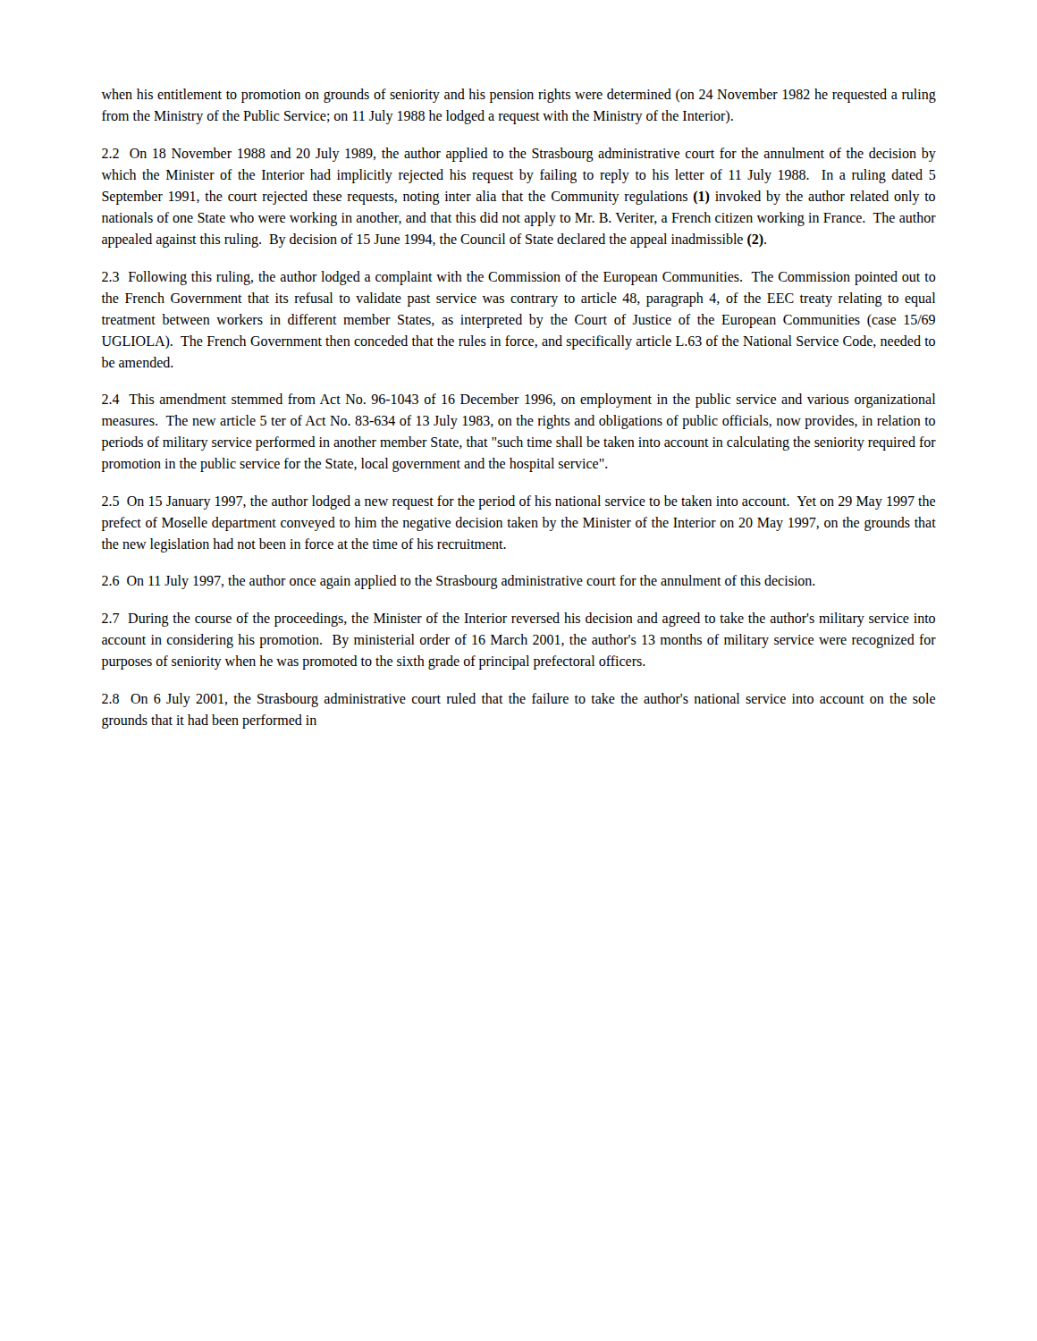when his entitlement to promotion on grounds of seniority and his pension rights were determined (on 24 November 1982 he requested a ruling from the Ministry of the Public Service; on 11 July 1988 he lodged a request with the Ministry of the Interior).
2.2 On 18 November 1988 and 20 July 1989, the author applied to the Strasbourg administrative court for the annulment of the decision by which the Minister of the Interior had implicitly rejected his request by failing to reply to his letter of 11 July 1988. In a ruling dated 5 September 1991, the court rejected these requests, noting inter alia that the Community regulations (1) invoked by the author related only to nationals of one State who were working in another, and that this did not apply to Mr. B. Veriter, a French citizen working in France. The author appealed against this ruling. By decision of 15 June 1994, the Council of State declared the appeal inadmissible (2).
2.3 Following this ruling, the author lodged a complaint with the Commission of the European Communities. The Commission pointed out to the French Government that its refusal to validate past service was contrary to article 48, paragraph 4, of the EEC treaty relating to equal treatment between workers in different member States, as interpreted by the Court of Justice of the European Communities (case 15/69 UGLIOLA). The French Government then conceded that the rules in force, and specifically article L.63 of the National Service Code, needed to be amended.
2.4 This amendment stemmed from Act No. 96-1043 of 16 December 1996, on employment in the public service and various organizational measures. The new article 5 ter of Act No. 83-634 of 13 July 1983, on the rights and obligations of public officials, now provides, in relation to periods of military service performed in another member State, that "such time shall be taken into account in calculating the seniority required for promotion in the public service for the State, local government and the hospital service".
2.5 On 15 January 1997, the author lodged a new request for the period of his national service to be taken into account. Yet on 29 May 1997 the prefect of Moselle department conveyed to him the negative decision taken by the Minister of the Interior on 20 May 1997, on the grounds that the new legislation had not been in force at the time of his recruitment.
2.6 On 11 July 1997, the author once again applied to the Strasbourg administrative court for the annulment of this decision.
2.7 During the course of the proceedings, the Minister of the Interior reversed his decision and agreed to take the author's military service into account in considering his promotion. By ministerial order of 16 March 2001, the author's 13 months of military service were recognized for purposes of seniority when he was promoted to the sixth grade of principal prefectoral officers.
2.8 On 6 July 2001, the Strasbourg administrative court ruled that the failure to take the author's national service into account on the sole grounds that it had been performed in